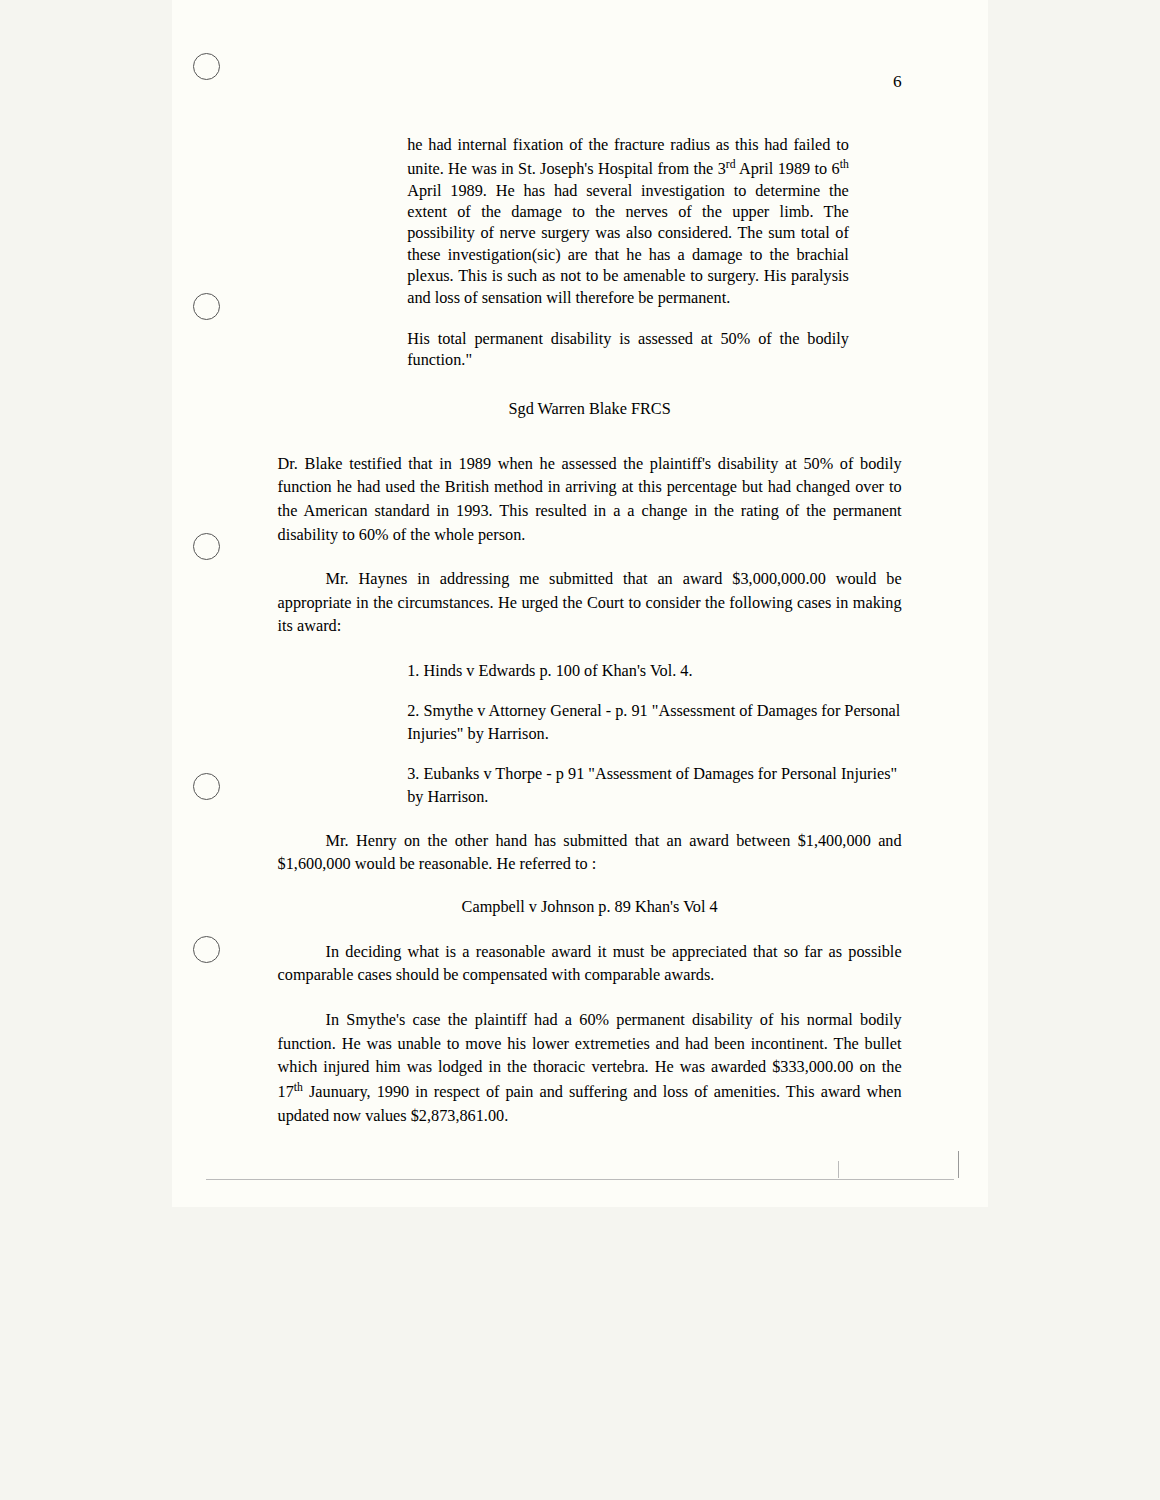6
he had internal fixation of the fracture radius as this had failed to unite. He was in St. Joseph's Hospital from the 3rd April 1989 to 6th April 1989. He has had several investigation to determine the extent of the damage to the nerves of the upper limb. The possibility of nerve surgery was also considered. The sum total of these investigation(sic) are that he has a damage to the brachial plexus. This is such as not to be amenable to surgery. His paralysis and loss of sensation will therefore be permanent.
His total permanent disability is assessed at 50% of the bodily function."
Sgd Warren Blake FRCS
Dr. Blake testified that in 1989 when he assessed the plaintiff's disability at 50% of bodily function he had used the British method in arriving at this percentage but had changed over to the American standard in 1993. This resulted in a a change in the rating of the permanent disability to 60% of the whole person.
Mr. Haynes in addressing me submitted that an award $3,000,000.00 would be appropriate in the circumstances. He urged the Court to consider the following cases in making its award:
1. Hinds v Edwards p. 100 of Khan's Vol. 4.
2. Smythe v Attorney General - p. 91 "Assessment of Damages for Personal Injuries" by Harrison.
3. Eubanks v Thorpe - p 91 "Assessment of Damages for Personal Injuries" by Harrison.
Mr. Henry on the other hand has submitted that an award between $1,400,000 and $1,600,000 would be reasonable. He referred to :
Campbell v Johnson p. 89 Khan's Vol 4
In deciding what is a reasonable award it must be appreciated that so far as possible comparable cases should be compensated with comparable awards.
In Smythe's case the plaintiff had a 60% permanent disability of his normal bodily function. He was unable to move his lower extremeties and had been incontinent. The bullet which injured him was lodged in the thoracic vertebra. He was awarded $333,000.00 on the 17th Jaunuary, 1990 in respect of pain and suffering and loss of amenities. This award when updated now values $2,873,861.00.